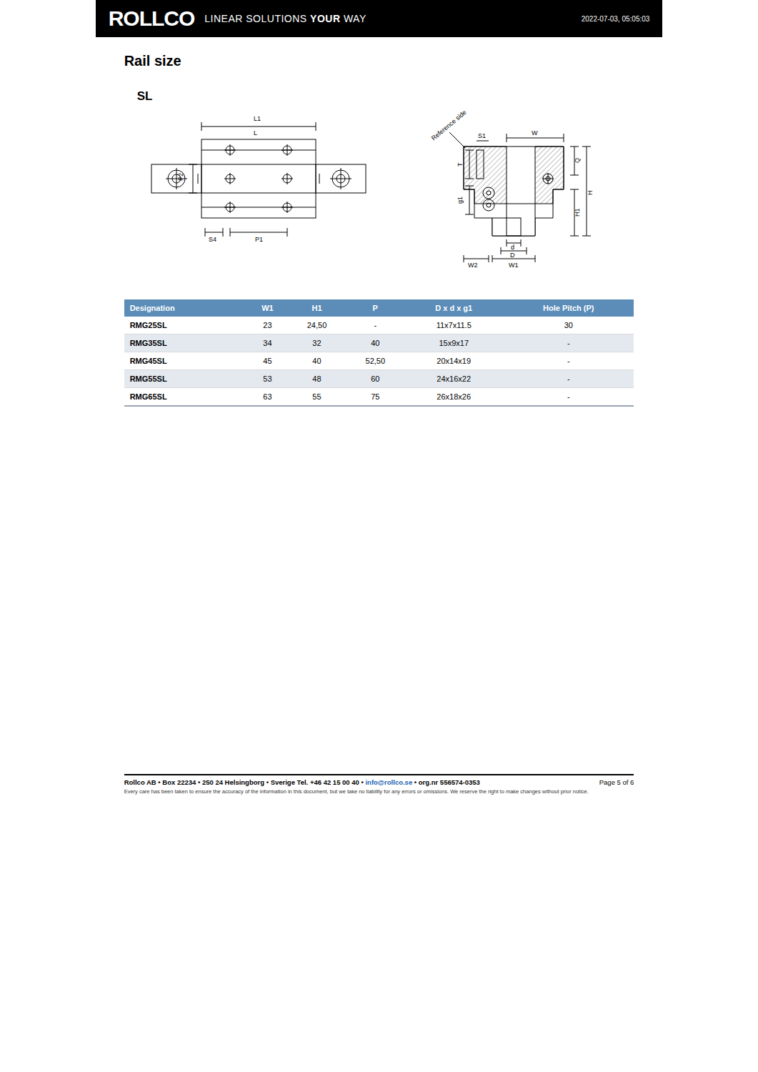ROLLCO LINEAR SOLUTIONS YOUR WAY 2022-07-03, 05:05:03
Rail size
SL
L1 L P1 S4 P2
W S1 T g1 Q H H1 d D W1 W2 Reference side
| Designation | W1 | H1 | P | D x d x g1 | Hole Pitch (P) |
| --- | --- | --- | --- | --- | --- |
| RMG25SL | 23 | 24,50 | - | 11x7x11.5 | 30 |
| RMG35SL | 34 | 32 | 40 | 15x9x17 | - |
| RMG45SL | 45 | 40 | 52,50 | 20x14x19 | - |
| RMG55SL | 53 | 48 | 60 | 24x16x22 | - |
| RMG65SL | 63 | 55 | 75 | 26x18x26 | - |
Rollco AB • Box 22234 • 250 24 Helsingborg • Sverige Tel. +46 42 15 00 40 • info@rollco.se • org.nr 556574-0353 Page 5 of 6
Every care has been taken to ensure the accuracy of the information in this document, but we take no liability for any errors or omissions. We reserve the right to make changes without prior notice.